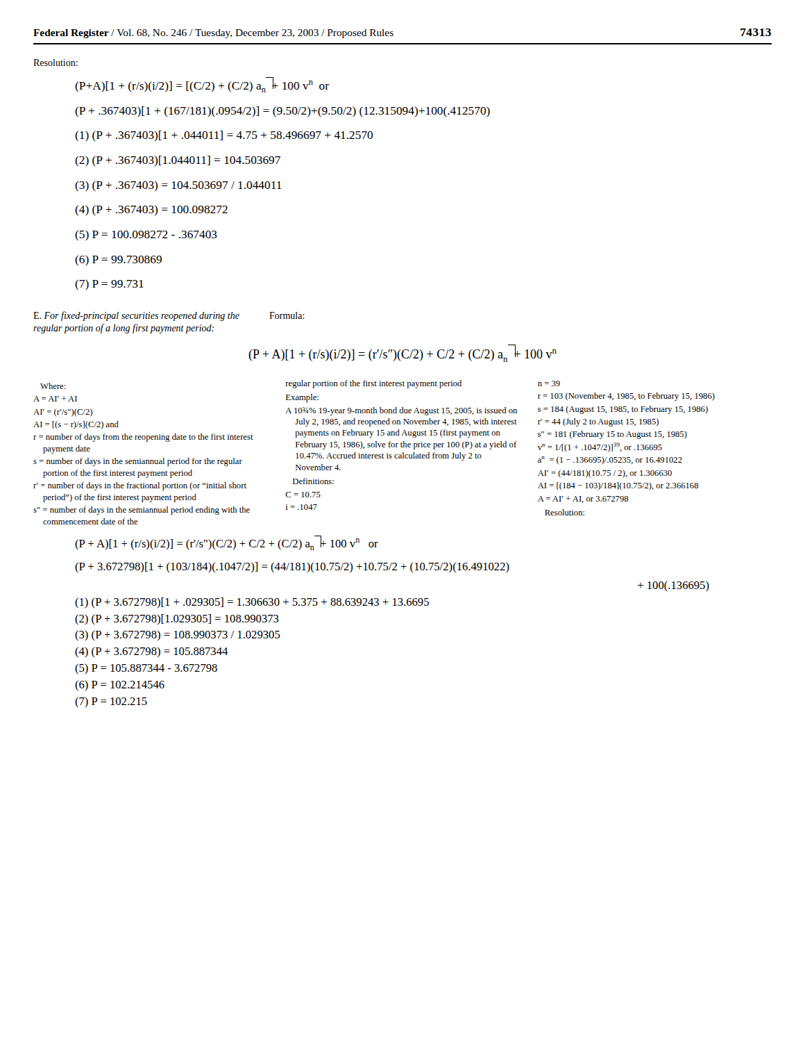Federal Register / Vol. 68, No. 246 / Tuesday, December 23, 2003 / Proposed Rules
74313
Resolution:
(P+A)[1 + (r/s)(i/2)] = [(C/2) + (C/2) an + 100 vn or
(P + .367403)[1 + (167/181)(.0954/2)] = (9.50/2)+(9.50/2) (12.315094)+100(.412570)
(1) (P + .367403)[1 + .044011] = 4.75 + 58.496697 + 41.2570
(2) (P + .367403)[1.044011] = 104.503697
(3) (P + .367403) = 104.503697 / 1.044011
(4) (P + .367403) = 100.098272
(5) P = 100.098272 - .367403
(6) P = 99.730869
(7) P = 99.731
E. For fixed-principal securities reopened during the regular portion of a long first payment period:
Formula:
(P + A)[1 + (r/s)(i/2)] = (r′/s″)(C/2) + C/2 + (C/2) an + 100 vn
Where:
A = AI′ + AI
AI′ = (r′/s″)(C/2)
AI = [(s − r)/s](C/2) and
r = number of days from the reopening date to the first interest payment date
s = number of days in the semiannual period for the regular portion of the first interest payment period
r′ = number of days in the fractional portion (or “initial short period”) of the first interest payment period
s″ = number of days in the semiannual period ending with the commencement date of the
regular portion of the first interest payment period
Example:
A 10¾% 19-year 9-month bond due August 15, 2005, is issued on July 2, 1985, and reopened on November 4, 1985, with interest payments on February 15 and August 15 (first payment on February 15, 1986), solve for the price per 100 (P) at a yield of 10.47%. Accrued interest is calculated from July 2 to November 4.
Definitions:
C = 10.75
i = .1047
n = 39
r = 103 (November 4, 1985, to February 15, 1986)
s = 184 (August 15, 1985, to February 15, 1986)
r′ = 44 (July 2 to August 15, 1985)
s″ = 181 (February 15 to August 15, 1985)
vn = 1/[(1 + .1047/2)]39, or .136695
an = (1 − .136695)/.05235, or 16.491022
AI′ = (44/181)(10.75 / 2), or 1.306630
AI = [(184 − 103)/184](10.75/2), or 2.366168
A = AI′ + AI, or 3.672798
Resolution:
(P + A)[1 + (r/s)(i/2)] = (r'/s")(C/2) + C/2 + (C/2) an + 100 vn or
(P + 3.672798)[1 + (103/184)(.1047/2)] = (44/181)(10.75/2) +10.75/2 + (10.75/2)(16.491022)
+ 100(.136695)
(1) (P + 3.672798)[1 + .029305] = 1.306630 + 5.375 + 88.639243 + 13.6695
(2) (P + 3.672798)[1.029305] = 108.990373
(3) (P + 3.672798) = 108.990373 / 1.029305
(4) (P + 3.672798) = 105.887344
(5) P = 105.887344 - 3.672798
(6) P = 102.214546
(7) P = 102.215